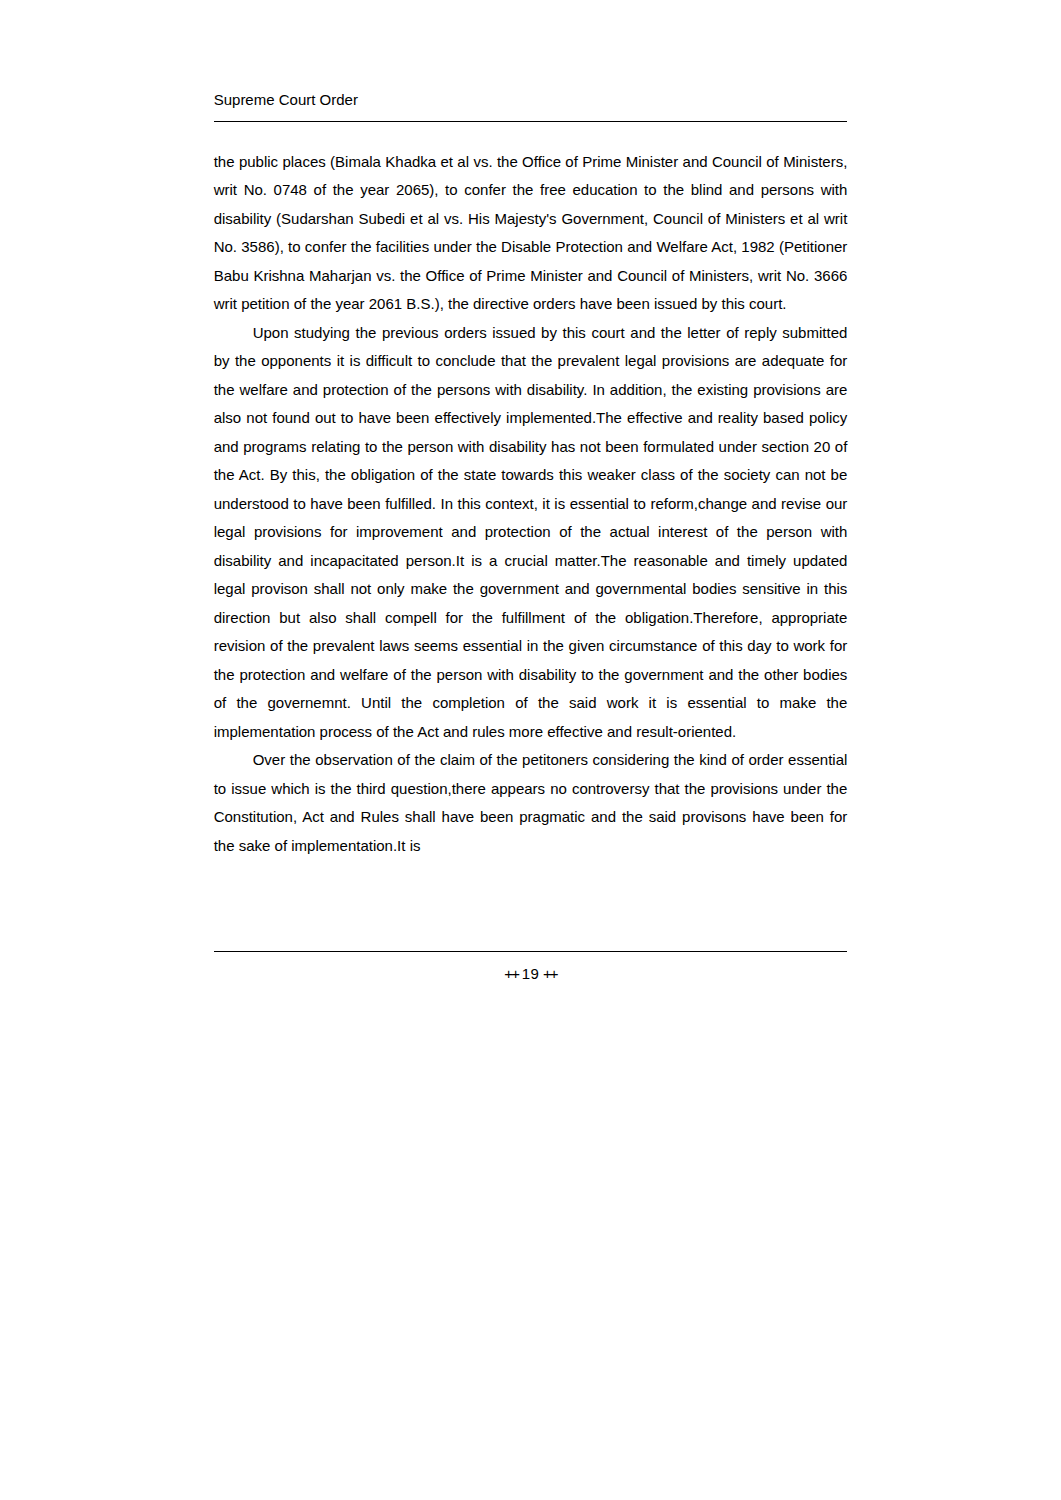Supreme Court Order
the public places (Bimala Khadka et al vs. the Office of Prime Minister and Council of Ministers, writ No. 0748 of the year 2065), to confer the free education to the blind and persons with disability (Sudarshan Subedi et al vs. His Majesty's Government, Council of Ministers et al writ No. 3586), to confer the facilities under the Disable Protection and Welfare Act, 1982 (Petitioner Babu Krishna Maharjan vs. the Office of Prime Minister and Council of Ministers, writ No. 3666 writ petition of the year 2061 B.S.), the directive orders have been issued by this court.
Upon studying the previous orders issued by this court and the letter of reply submitted by the opponents it is difficult to conclude that the prevalent legal provisions are adequate for the welfare and protection of the persons with disability. In addition, the existing provisions are also not found out to have been effectively implemented.The effective and reality based policy and programs relating to the person with disability has not been formulated under section 20 of the Act. By this, the obligation of the state towards this weaker class of the society can not be understood to have been fulfilled. In this context, it is essential to reform,change and revise our legal provisions for improvement and protection of the actual interest of the person with disability and incapacitated person.It is a crucial matter.The reasonable and timely updated legal provison shall not only make the government and governmental bodies sensitive in this direction but also shall compell for the fulfillment of the obligation.Therefore, appropriate revision of the prevalent laws seems essential in the given circumstance of this day to work for the protection and welfare of the person with disability to the government and the other bodies of the governemnt. Until the completion of the said work it is essential to make the implementation process of the Act and rules more effective and result-oriented.
Over the observation of the claim of the petitoners considering the kind of order essential to issue which is the third question,there appears no controversy that the provisions under the Constitution, Act and Rules shall have been pragmatic and the said provisons have been for the sake of implementation.It is
++19++